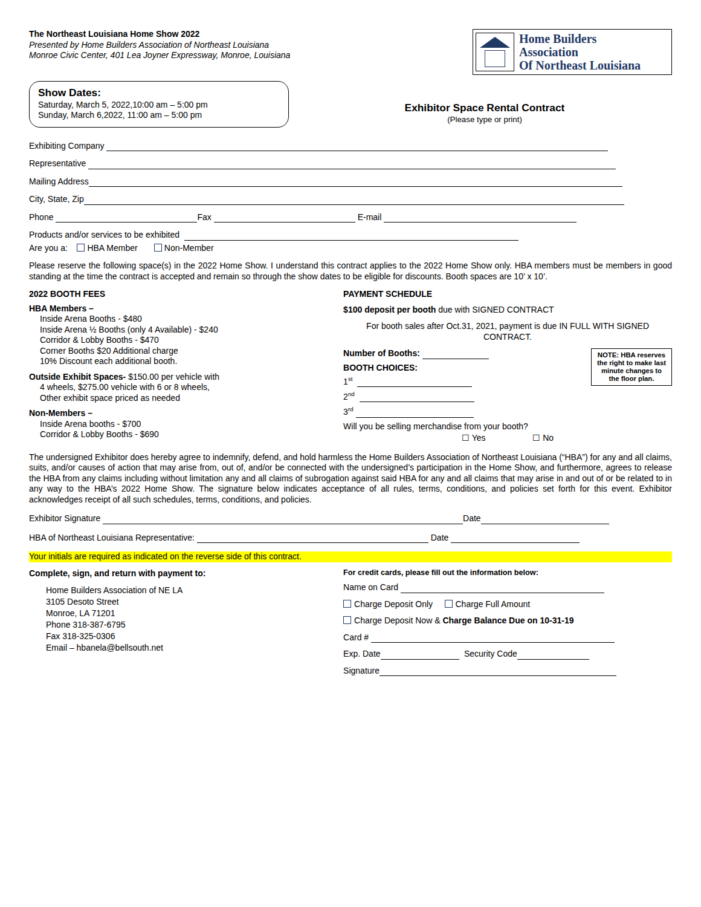The Northeast Louisiana Home Show 2022
Presented by Home Builders Association of Northeast Louisiana
Monroe Civic Center, 401 Lea Joyner Expressway, Monroe, Louisiana
Home Builders
Association
Of Northeast Louisiana
Show Dates:
Saturday, March 5, 2022,10:00 am – 5:00 pm
Sunday, March 6,2022, 11:00 am – 5:00 pm
Exhibitor Space Rental Contract
(Please type or print)
Exhibiting Company
Representative
Mailing Address
City, State, Zip
Phone Fax E-mail
Products and/or services to be exhibited
Are you a: HBA Member Non-Member
Please reserve the following space(s) in the 2022 Home Show. I understand this contract applies to the 2022 Home Show only. HBA members must be members in good standing at the time the contract is accepted and remain so through the show dates to be eligible for discounts. Booth spaces are 10’ x 10’.
2022 BOOTH FEES
HBA Members –
Inside Arena Booths - $480
Inside Arena ½ Booths (only 4 Available) - $240
Corridor & Lobby Booths - $470
Corner Booths $20 Additional charge
10% Discount each additional booth.
Outside Exhibit Spaces- $150.00 per vehicle with
4 wheels, $275.00 vehicle with 6 or 8 wheels,
Other exhibit space priced as needed
Non-Members –
Inside Arena booths - $700
Corridor & Lobby Booths - $690
PAYMENT SCHEDULE
$100 deposit per booth due with SIGNED CONTRACT
For booth sales after Oct.31, 2021, payment is due IN FULL WITH SIGNED CONTRACT.
Number of Booths:
BOOTH CHOICES:
1st
2nd
3rd
NOTE: HBA reserves the right to make last minute changes to the floor plan.
Will you be selling merchandise from your booth?
☐ Yes ☐ No
The undersigned Exhibitor does hereby agree to indemnify, defend, and hold harmless the Home Builders Association of Northeast Louisiana (“HBA”) for any and all claims, suits, and/or causes of action that may arise from, out of, and/or be connected with the undersigned’s participation in the Home Show, and furthermore, agrees to release the HBA from any claims including without limitation any and all claims of subrogation against said HBA for any and all claims that may arise in and out of or be related to in any way to the HBA’s 2022 Home Show. The signature below indicates acceptance of all rules, terms, conditions, and policies set forth for this event. Exhibitor acknowledges receipt of all such schedules, terms, conditions, and policies.
Exhibitor Signature Date
HBA of Northeast Louisiana Representative: Date
Your initials are required as indicated on the reverse side of this contract.
Complete, sign, and return with payment to:
Home Builders Association of NE LA
3105 Desoto Street
Monroe, LA 71201
Phone 318-387-6795
Fax 318-325-0306
Email – hbanela@bellsouth.net
For credit cards, please fill out the information below:
Name on Card
Charge Deposit Only Charge Full Amount
Charge Deposit Now & Charge Balance Due on 10-31-19
Card #
Exp. Date Security Code
Signature